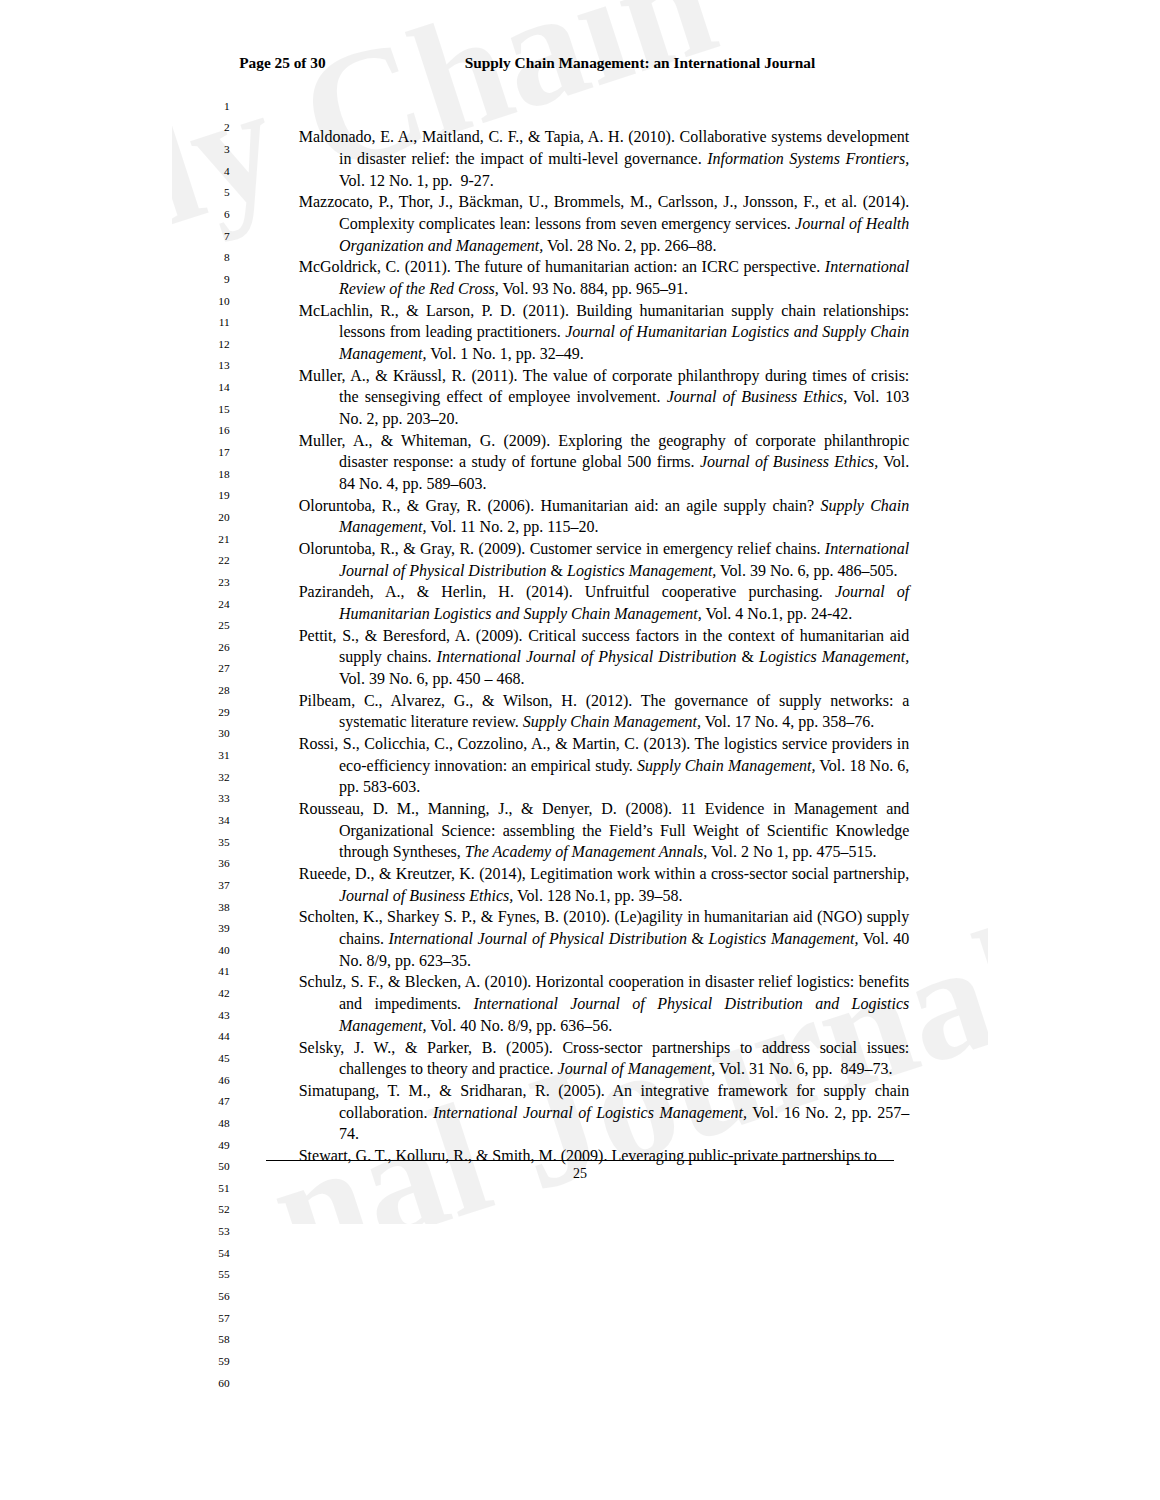ly Chain nal Journal
Page 25 of 30
Supply Chain Management: an International Journal
12345678910 11121314151617181920 21222324252627282930 31323334353637383940 41424344454647484950 51525354555657585960
Maldonado, E. A., Maitland, C. F., & Tapia, A. H. (2010). Collaborative systems development in disaster relief: the impact of multi-level governance. Information Systems Frontiers, Vol. 12 No. 1, pp. 9-27.
Mazzocato, P., Thor, J., Bäckman, U., Brommels, M., Carlsson, J., Jonsson, F., et al. (2014). Complexity complicates lean: lessons from seven emergency services. Journal of Health Organization and Management, Vol. 28 No. 2, pp. 266–88.
McGoldrick, C. (2011). The future of humanitarian action: an ICRC perspective. International Review of the Red Cross, Vol. 93 No. 884, pp. 965–91.
McLachlin, R., & Larson, P. D. (2011). Building humanitarian supply chain relationships: lessons from leading practitioners. Journal of Humanitarian Logistics and Supply Chain Management, Vol. 1 No. 1, pp. 32–49.
Muller, A., & Kräussl, R. (2011). The value of corporate philanthropy during times of crisis: the sensegiving effect of employee involvement. Journal of Business Ethics, Vol. 103 No. 2, pp. 203–20.
Muller, A., & Whiteman, G. (2009). Exploring the geography of corporate philanthropic disaster response: a study of fortune global 500 firms. Journal of Business Ethics, Vol. 84 No. 4, pp. 589–603.
Oloruntoba, R., & Gray, R. (2006). Humanitarian aid: an agile supply chain? Supply Chain Management, Vol. 11 No. 2, pp. 115–20.
Oloruntoba, R., & Gray, R. (2009). Customer service in emergency relief chains. International Journal of Physical Distribution & Logistics Management, Vol. 39 No. 6, pp. 486–505.
Pazirandeh, A., & Herlin, H. (2014). Unfruitful cooperative purchasing. Journal of Humanitarian Logistics and Supply Chain Management, Vol. 4 No.1, pp. 24-42.
Pettit, S., & Beresford, A. (2009). Critical success factors in the context of humanitarian aid supply chains. International Journal of Physical Distribution & Logistics Management, Vol. 39 No. 6, pp. 450 – 468.
Pilbeam, C., Alvarez, G., & Wilson, H. (2012). The governance of supply networks: a systematic literature review. Supply Chain Management, Vol. 17 No. 4, pp. 358–76.
Rossi, S., Colicchia, C., Cozzolino, A., & Martin, C. (2013). The logistics service providers in eco-efficiency innovation: an empirical study. Supply Chain Management, Vol. 18 No. 6, pp. 583-603.
Rousseau, D. M., Manning, J., & Denyer, D. (2008). 11 Evidence in Management and Organizational Science: assembling the Field’s Full Weight of Scientific Knowledge through Syntheses, The Academy of Management Annals, Vol. 2 No 1, pp. 475–515.
Rueede, D., & Kreutzer, K. (2014), Legitimation work within a cross-sector social partnership, Journal of Business Ethics, Vol. 128 No.1, pp. 39–58.
Scholten, K., Sharkey S. P., & Fynes, B. (2010). (Le)agility in humanitarian aid (NGO) supply chains. International Journal of Physical Distribution & Logistics Management, Vol. 40 No. 8/9, pp. 623–35.
Schulz, S. F., & Blecken, A. (2010). Horizontal cooperation in disaster relief logistics: benefits and impediments. International Journal of Physical Distribution and Logistics Management, Vol. 40 No. 8/9, pp. 636–56.
Selsky, J. W., & Parker, B. (2005). Cross-sector partnerships to address social issues: challenges to theory and practice. Journal of Management, Vol. 31 No. 6, pp. 849–73.
Simatupang, T. M., & Sridharan, R. (2005). An integrative framework for supply chain collaboration. International Journal of Logistics Management, Vol. 16 No. 2, pp. 257–74.
Stewart, G. T., Kolluru, R., & Smith, M. (2009). Leveraging public-private partnerships to
25